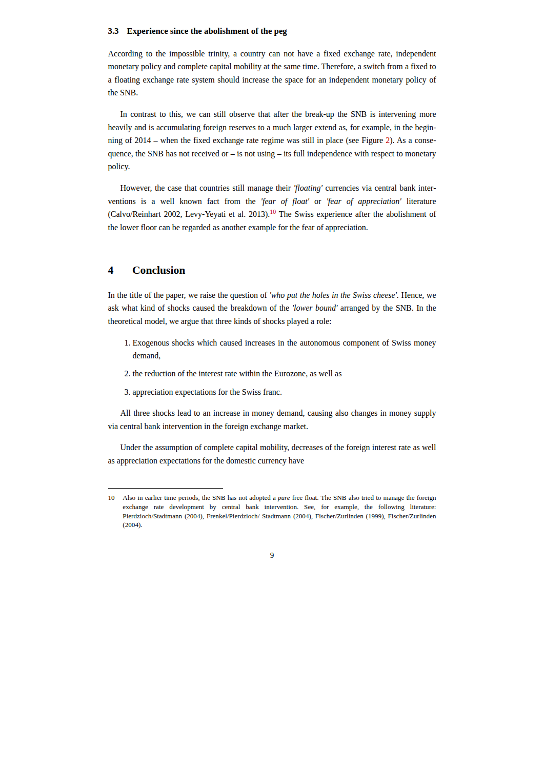3.3 Experience since the abolishment of the peg
According to the impossible trinity, a country can not have a fixed exchange rate, independent monetary policy and complete capital mobility at the same time. Therefore, a switch from a fixed to a floating exchange rate system should increase the space for an independent monetary policy of the SNB.
In contrast to this, we can still observe that after the break-up the SNB is intervening more heavily and is accumulating foreign reserves to a much larger extend as, for example, in the beginning of 2014 – when the fixed exchange rate regime was still in place (see Figure 2). As a consequence, the SNB has not received or – is not using – its full independence with respect to monetary policy.
However, the case that countries still manage their 'floating' currencies via central bank interventions is a well known fact from the 'fear of float' or 'fear of appreciation' literature (Calvo/Reinhart 2002, Levy-Yeyati et al. 2013).10 The Swiss experience after the abolishment of the lower floor can be regarded as another example for the fear of appreciation.
4 Conclusion
In the title of the paper, we raise the question of 'who put the holes in the Swiss cheese'. Hence, we ask what kind of shocks caused the breakdown of the 'lower bound' arranged by the SNB. In the theoretical model, we argue that three kinds of shocks played a role:
Exogenous shocks which caused increases in the autonomous component of Swiss money demand,
the reduction of the interest rate within the Eurozone, as well as
appreciation expectations for the Swiss franc.
All three shocks lead to an increase in money demand, causing also changes in money supply via central bank intervention in the foreign exchange market.
Under the assumption of complete capital mobility, decreases of the foreign interest rate as well as appreciation expectations for the domestic currency have
10 Also in earlier time periods, the SNB has not adopted a pure free float. The SNB also tried to manage the foreign exchange rate development by central bank intervention. See, for example, the following literature: Pierdzioch/Stadtmann (2004), Frenkel/Pierdzioch/ Stadtmann (2004), Fischer/Zurlinden (1999), Fischer/Zurlinden (2004).
9